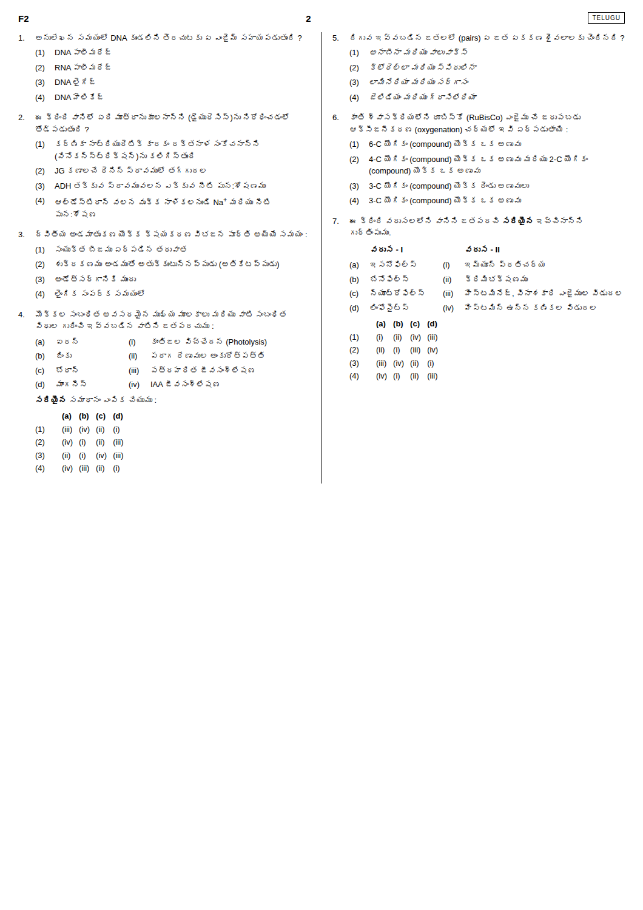F2 2 TELUGU
1.
అనులేఖన సమయంలో DNA కుండలిని తెరచుటకు ఏ ఎంజైమ్ సహాయపడుతుంది ?
(1) DNA పాలీమరేజ్
(2) RNA పాలీమరేజ్
(3) DNA లైగేజ్
(4) DNA హెలికేజ్
2.
ఈ క్రింది వానిలో ఏది మూత్రానుకూలనాన్ని (డైయురెసిస్)ను నిరోధించడంలో తోడ్పడుతుంది ?
(1) కర్ణికా నాట్రియురెటిక్ కారకం రక్తనాళ సంకోచనాన్ని (వేసోకన్‌స్ట్రిక్షన్)ను కలిగిస్తుంది
(2) JG కణాలచే రెనిన్ స్రావములో తగ్గుదల
(3) ADH తక్కువ స్రావమువలన ఎక్కువ నీటి పున:శోషణము
(4) ఆల్డోస్టిరాన్ వలన వృక్క నాళికలనుండి Na+ మరియు నీటి పున:శోషణ
3.
ద్వితీయ అండమాతృకణ యొక్క క్షయకరణ విభజన పూర్తి అయ్యే సమయం :
(1) సంయుక్త బీజము ఏర్పడిన తరువాత
(2) శుక్రకణము అండముతో అతుక్కుంటున్నప్పుడు (అతికేటప్పుడు)
(3) అండోత్సర్గానికి ముందు
(4) లైంగిక సంపర్క సమయంలో
4.
మొక్కల సంబంధిత అవసరమైన ముఖ్య మూలకాలు మరియు వాటి సంబంధిత విధుల గురించి ఇవ్వబడిన వాటిని జతపరచుము :
(a) ఐరన్ (i) కాంతిజల విచ్ఛేదన (Photolysis)
(b) జింకు (ii) పరాగ రేణువుల అంకురోత్పత్తి
(c) బోరాన్ (iii) పత్రహరిత జీవసంశ్లేషణ
(d) మాంగనీస్ (iv) IAA జీవసంశ్లేషణ
సరియైన సమాధానం ఎంపిక చేయుము :
| | (a) | (b) | (c) | (d) |
| (1) | (iii) | (iv) | (ii) | (i) |
| (2) | (iv) | (i) | (ii) | (iii) |
| (3) | (ii) | (i) | (iv) | (iii) |
| (4) | (iv) | (iii) | (ii) | (i) |
5.
దిగువ ఇవ్వబడిన జతలలో (pairs) ఏ జత ఏకకణ శైవలాలకు చెందినది ?
(1) అనాబీనా మరియు వాలువాక్స్
(2) క్లోరెల్లా మరియు స్పిరులినా
(3) లామినేరియా మరియు సర్గాసం
(4) జెలిడియం మరియు గ్రాసిలేరియా
6.
కాంతి శ్వాసక్రియలోని రూబిస్కో (RuBisCo) ఎంజైము చే జరుపబడు ఆక్సీజనీకరణ (oxygenation) చర్యలో ఇవి ఏర్పడుతాయి :
(1) 6-C యౌగికం (compound) యొక్క ఒక అణువు
(2) 4-C యౌగికం (compound) యొక్క ఒక అణువు మరియు 2-C యౌగికం (compound) యొక్క ఒక అణువు
(3) 3-C యౌగికం (compound) యొక్క రెండు అణువులు
(4) 3-C యౌగికం (compound) యొక్క ఒక అణువు
7.
ఈ క్రింది వరుసలలోని వానిని జతపరచి సరియైన ఇచ్చినాన్ని గుర్తింపుము.
వరుస - I వరుస - II
(a) ఇసనోఫిల్స్ (i) ఇమ్యూన్ ప్రతిచర్య
(b) బేసోఫిల్స్ (ii) క్రిమిభక్షణము
(c) న్యూట్రోఫిల్స్ (iii) హిస్టమినేజ్, వినాశకారి ఎంజైముల విడుదల
(d) లింఫోసైట్స్ (iv) హిస్టమిన్ ఉన్న కణికల విడుదల
| | (a) | (b) | (c) | (d) |
| (1) | (i) | (ii) | (iv) | (iii) |
| (2) | (ii) | (i) | (iii) | (iv) |
| (3) | (iii) | (iv) | (ii) | (i) |
| (4) | (iv) | (i) | (ii) | (iii) |